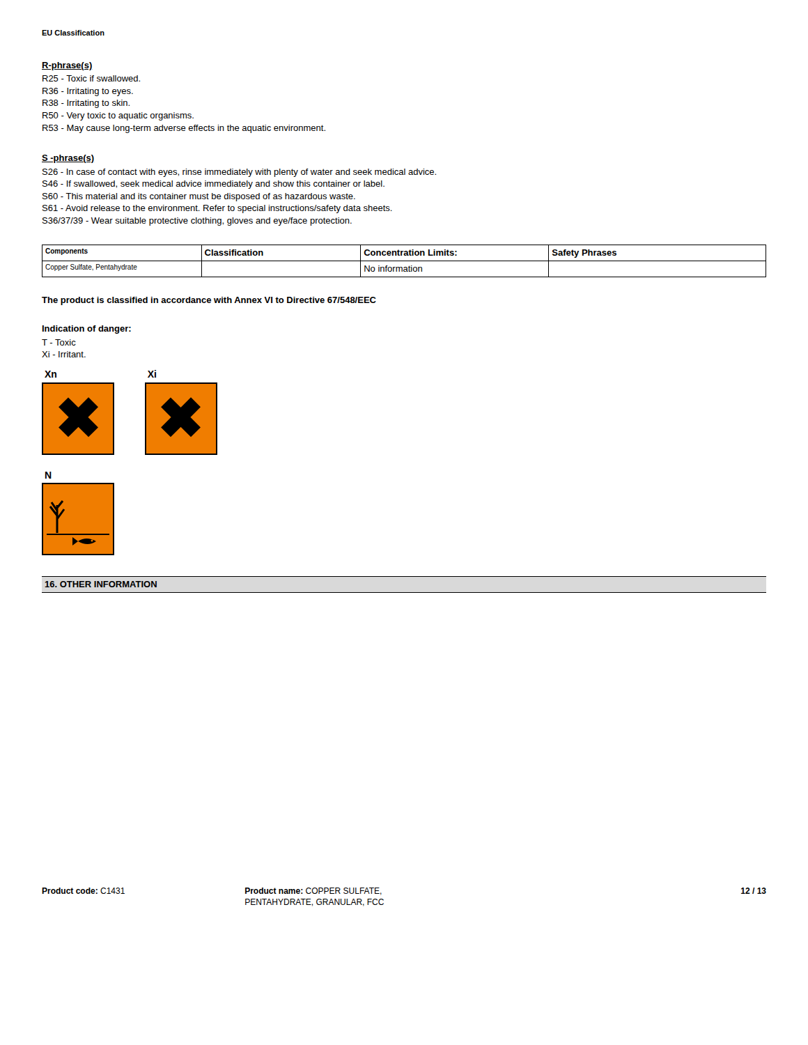EU Classification
R-phrase(s)
R25 - Toxic if swallowed.
R36 - Irritating to eyes.
R38 - Irritating to skin.
R50 - Very toxic to aquatic organisms.
R53 - May cause long-term adverse effects in the aquatic environment.
S -phrase(s)
S26 - In case of contact with eyes, rinse immediately with plenty of water and seek medical advice.
S46 - If swallowed, seek medical advice immediately and show this container or label.
S60 - This material and its container must be disposed of as hazardous waste.
S61 - Avoid release to the environment. Refer to special instructions/safety data sheets.
S36/37/39 - Wear suitable protective clothing, gloves and eye/face protection.
| Components | Classification | Concentration Limits: | Safety Phrases |
| --- | --- | --- | --- |
| Copper Sulfate, Pentahydrate | | No information | |
The product is classified in accordance with Annex VI to Directive 67/548/EEC
Indication of danger:
T - Toxic
Xi - Irritant.
Xn
✖
Xi
✖
N
16. OTHER INFORMATION
| Product code: C1431 | Product name: COPPER SULFATE, PENTAHYDRATE, GRANULAR, FCC | 12 / 13 |